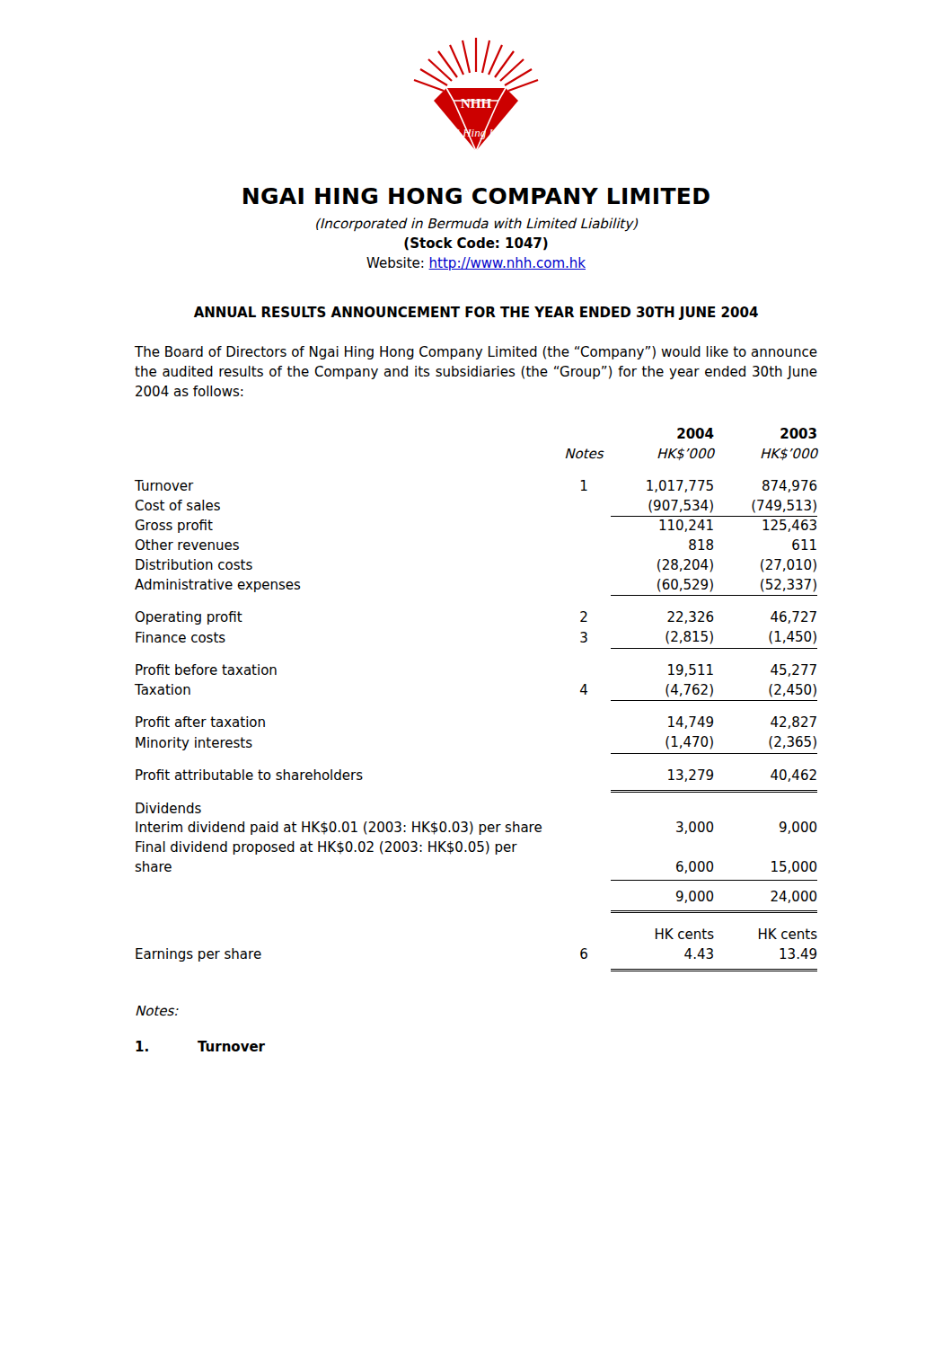NHH Ngai Hing Hong
NGAI HING HONG COMPANY LIMITED
(Incorporated in Bermuda with Limited Liability)
(Stock Code: 1047)
Website: http://www.nhh.com.hk
ANNUAL RESULTS ANNOUNCEMENT FOR THE YEAR ENDED 30TH JUNE 2004
The Board of Directors of Ngai Hing Hong Company Limited (the “Company”) would like to announce the audited results of the Company and its subsidiaries (the “Group”) for the year ended 30th June 2004 as follows:
| | | 2004 | 2003 |
| | Notes | HK$’000 | HK$’000 |
| Turnover | 1 | 1,017,775 | 874,976 |
| Cost of sales | | (907,534) | (749,513) |
| Gross profit | | 110,241 | 125,463 |
| Other revenues | | 818 | 611 |
| Distribution costs | | (28,204) | (27,010) |
| Administrative expenses | | (60,529) | (52,337) |
| Operating profit | 2 | 22,326 | 46,727 |
| Finance costs | 3 | (2,815) | (1,450) |
| Profit before taxation | | 19,511 | 45,277 |
| Taxation | 4 | (4,762) | (2,450) |
| Profit after taxation | | 14,749 | 42,827 |
| Minority interests | | (1,470) | (2,365) |
| Profit attributable to shareholders | | 13,279 | 40,462 |
| Dividends | | | |
| Interim dividend paid at HK$0.01 (2003: HK$0.03) per share | | 3,000 | 9,000 |
| Final dividend proposed at HK$0.02 (2003: HK$0.05) per share | | 6,000 | 15,000 |
| | | 9,000 | 24,000 |
| | | HK cents | HK cents |
| Earnings per share | 6 | 4.43 | 13.49 |
Notes:
1. Turnover